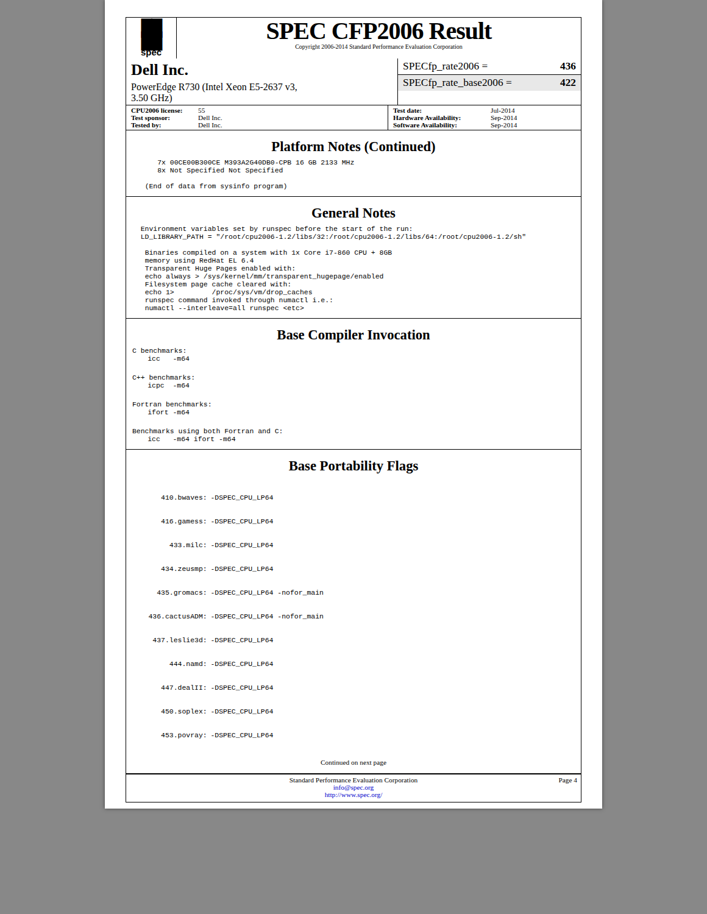██
██
spec
SPEC CFP2006 Result
Copyright 2006-2014 Standard Performance Evaluation Corporation
Dell Inc.
PowerEdge R730 (Intel Xeon E5-2637 v3,
3.50 GHz)
SPECfp_rate2006 =436
SPECfp_rate_base2006 =422
CPU2006 license: 55
Test sponsor: Dell Inc.
Tested by: Dell Inc.
Test date: Jul-2014
Hardware Availability: Sep-2014
Software Availability: Sep-2014
Platform Notes (Continued)
      7x 00CE00B300CE M393A2G40DB0-CPB 16 GB 2133 MHz
      8x Not Specified Not Specified

   (End of data from sysinfo program)
General Notes
  Environment variables set by runspec before the start of the run:
  LD_LIBRARY_PATH = "/root/cpu2006-1.2/libs/32:/root/cpu2006-1.2/libs/64:/root/cpu2006-1.2/sh"

   Binaries compiled on a system with 1x Core i7-860 CPU + 8GB
   memory using RedHat EL 6.4
   Transparent Huge Pages enabled with:
   echo always > /sys/kernel/mm/transparent_hugepage/enabled
   Filesystem page cache cleared with:
   echo 1>         /proc/sys/vm/drop_caches
   runspec command invoked through numactl i.e.:
   numactl --interleave=all runspec <etc>
Base Compiler Invocation
C benchmarks:
icc -m64
C++ benchmarks:
icpc -m64
Fortran benchmarks:
ifort -m64
Benchmarks using both Fortran and C:
icc -m64 ifort -m64
Base Portability Flags
410.bwaves:-DSPEC_CPU_LP64
416.gamess:-DSPEC_CPU_LP64
433.milc:-DSPEC_CPU_LP64
434.zeusmp:-DSPEC_CPU_LP64
435.gromacs:-DSPEC_CPU_LP64 -nofor_main
436.cactusADM:-DSPEC_CPU_LP64 -nofor_main
437.leslie3d:-DSPEC_CPU_LP64
444.namd:-DSPEC_CPU_LP64
447.dealII:-DSPEC_CPU_LP64
450.soplex:-DSPEC_CPU_LP64
453.povray:-DSPEC_CPU_LP64
Continued on next page
Standard Performance Evaluation Corporation
info@spec.org
http://www.spec.org/
Page 4